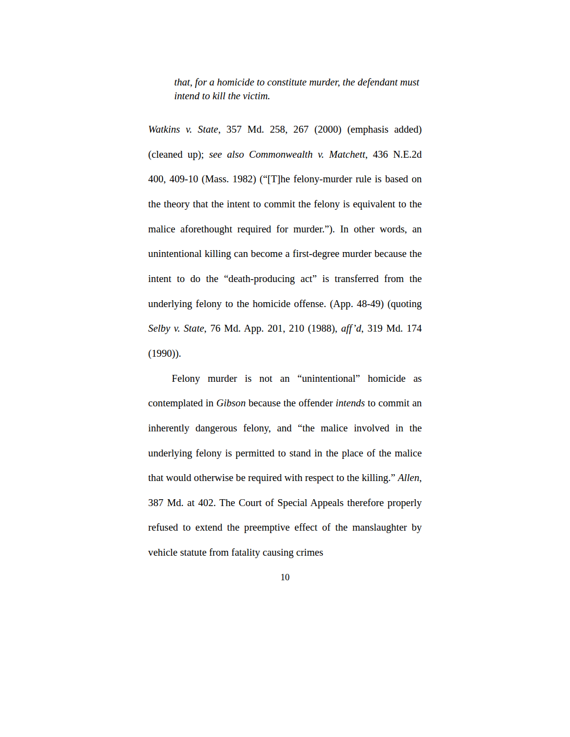that, for a homicide to constitute murder, the defendant must intend to kill the victim.
Watkins v. State, 357 Md. 258, 267 (2000) (emphasis added) (cleaned up); see also Commonwealth v. Matchett, 436 N.E.2d 400, 409-10 (Mass. 1982) (“[T]he felony-murder rule is based on the theory that the intent to commit the felony is equivalent to the malice aforethought required for murder.”). In other words, an unintentional killing can become a first-degree murder because the intent to do the “death-producing act” is transferred from the underlying felony to the homicide offense. (App. 48-49) (quoting Selby v. State, 76 Md. App. 201, 210 (1988), aff’d, 319 Md. 174 (1990)).
Felony murder is not an “unintentional” homicide as contemplated in Gibson because the offender intends to commit an inherently dangerous felony, and “the malice involved in the underlying felony is permitted to stand in the place of the malice that would otherwise be required with respect to the killing.” Allen, 387 Md. at 402. The Court of Special Appeals therefore properly refused to extend the preemptive effect of the manslaughter by vehicle statute from fatality causing crimes
10